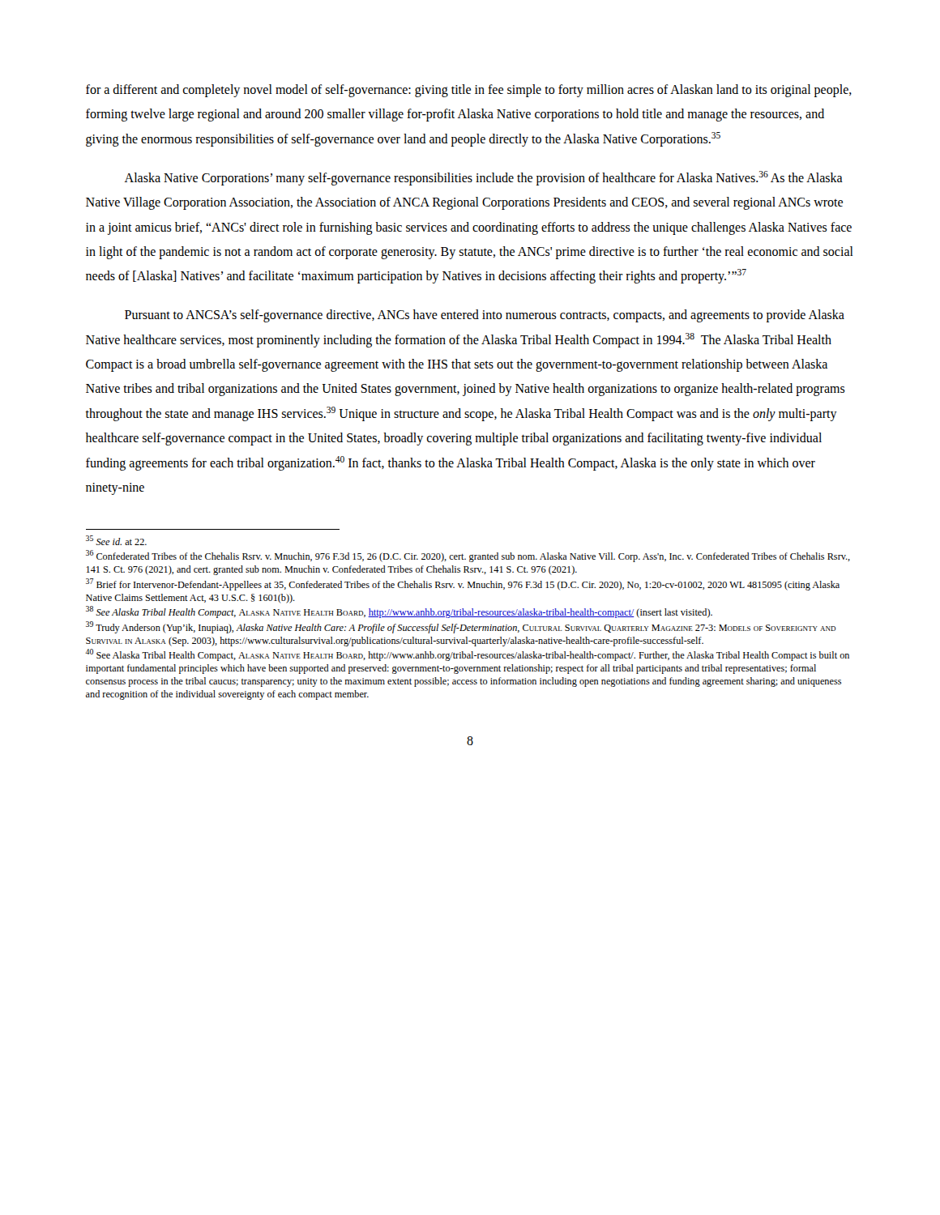for a different and completely novel model of self-governance: giving title in fee simple to forty million acres of Alaskan land to its original people, forming twelve large regional and around 200 smaller village for-profit Alaska Native corporations to hold title and manage the resources, and giving the enormous responsibilities of self-governance over land and people directly to the Alaska Native Corporations.35
Alaska Native Corporations’ many self-governance responsibilities include the provision of healthcare for Alaska Natives.36 As the Alaska Native Village Corporation Association, the Association of ANCA Regional Corporations Presidents and CEOS, and several regional ANCs wrote in a joint amicus brief, “ANCs' direct role in furnishing basic services and coordinating efforts to address the unique challenges Alaska Natives face in light of the pandemic is not a random act of corporate generosity. By statute, the ANCs' prime directive is to further ‘the real economic and social needs of [Alaska] Natives’ and facilitate ‘maximum participation by Natives in decisions affecting their rights and property.’”37
Pursuant to ANCSA’s self-governance directive, ANCs have entered into numerous contracts, compacts, and agreements to provide Alaska Native healthcare services, most prominently including the formation of the Alaska Tribal Health Compact in 1994.38 The Alaska Tribal Health Compact is a broad umbrella self-governance agreement with the IHS that sets out the government-to-government relationship between Alaska Native tribes and tribal organizations and the United States government, joined by Native health organizations to organize health-related programs throughout the state and manage IHS services.39 Unique in structure and scope, he Alaska Tribal Health Compact was and is the only multi-party healthcare self-governance compact in the United States, broadly covering multiple tribal organizations and facilitating twenty-five individual funding agreements for each tribal organization.40 In fact, thanks to the Alaska Tribal Health Compact, Alaska is the only state in which over ninety-nine
35 See id. at 22.
36 Confederated Tribes of the Chehalis Rsrv. v. Mnuchin, 976 F.3d 15, 26 (D.C. Cir. 2020), cert. granted sub nom. Alaska Native Vill. Corp. Ass'n, Inc. v. Confederated Tribes of Chehalis Rsrv., 141 S. Ct. 976 (2021), and cert. granted sub nom. Mnuchin v. Confederated Tribes of Chehalis Rsrv., 141 S. Ct. 976 (2021).
37 Brief for Intervenor-Defendant-Appellees at 35, Confederated Tribes of the Chehalis Rsrv. v. Mnuchin, 976 F.3d 15 (D.C. Cir. 2020), No, 1:20-cv-01002, 2020 WL 4815095 (citing Alaska Native Claims Settlement Act, 43 U.S.C. § 1601(b)).
38 See Alaska Tribal Health Compact, Alaska Native Health Board, http://www.anhb.org/tribal-resources/alaska-tribal-health-compact/ (insert last visited).
39 Trudy Anderson (Yup’ik, Inupiaq), Alaska Native Health Care: A Profile of Successful Self-Determination, Cultural Survival Quarterly Magazine 27-3: Models of Sovereignty and Survival in Alaska (Sep. 2003), https://www.culturalsurvival.org/publications/cultural-survival-quarterly/alaska-native-health-care-profile-successful-self.
40 See Alaska Tribal Health Compact, Alaska Native Health Board, http://www.anhb.org/tribal-resources/alaska-tribal-health-compact/. Further, the Alaska Tribal Health Compact is built on important fundamental principles which have been supported and preserved: government-to-government relationship; respect for all tribal participants and tribal representatives; formal consensus process in the tribal caucus; transparency; unity to the maximum extent possible; access to information including open negotiations and funding agreement sharing; and uniqueness and recognition of the individual sovereignty of each compact member.
8